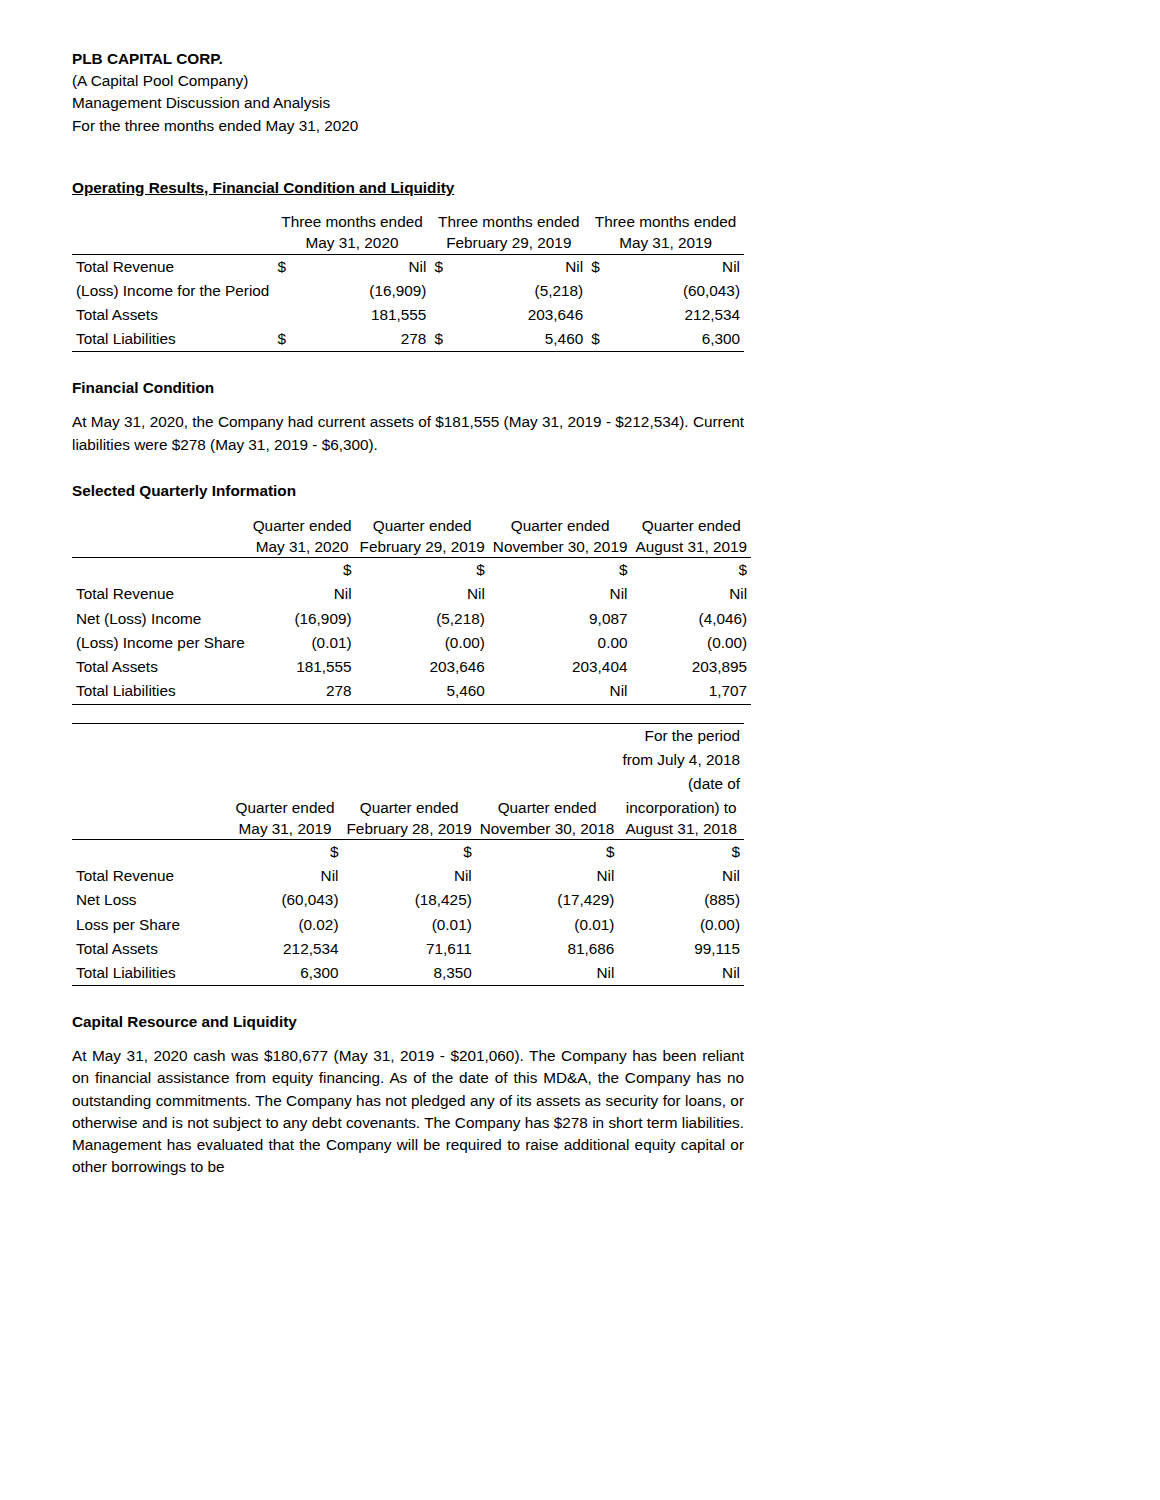PLB CAPITAL CORP.
(A Capital Pool Company)
Management Discussion and Analysis
For the three months ended May 31, 2020
Operating Results, Financial Condition and Liquidity
| | Three months ended | Three months ended | Three months ended |
| | May 31, 2020 | February 29, 2019 | May 31, 2019 |
| Total Revenue | $ | Nil | $ | Nil | $ | Nil |
| (Loss) Income for the Period | | (16,909) | | (5,218) | | (60,043) |
| Total Assets | | 181,555 | | 203,646 | | 212,534 |
| Total Liabilities | $ | 278 | $ | 5,460 | $ | 6,300 |
Financial Condition
At May 31, 2020, the Company had current assets of $181,555 (May 31, 2019 - $212,534). Current liabilities were $278 (May 31, 2019 - $6,300).
Selected Quarterly Information
| | Quarter ended | Quarter ended | Quarter ended | Quarter ended |
| | May 31, 2020 | February 29, 2019 | November 30, 2019 | August 31, 2019 |
| | $ | $ | $ | $ |
| Total Revenue | Nil | Nil | Nil | Nil |
| Net (Loss) Income | (16,909) | (5,218) | 9,087 | (4,046) |
| (Loss) Income per Share | (0.01) | (0.00) | 0.00 | (0.00) |
| Total Assets | 181,555 | 203,646 | 203,404 | 203,895 |
| Total Liabilities | 278 | 5,460 | Nil | 1,707 |
| | | | | For the period |
| | | | | from July 4, 2018 |
| | | | | (date of |
| | Quarter ended | Quarter ended | Quarter ended | incorporation) to |
| | May 31, 2019 | February 28, 2019 | November 30, 2018 | August 31, 2018 |
| | $ | $ | $ | $ |
| Total Revenue | Nil | Nil | Nil | Nil |
| Net Loss | (60,043) | (18,425) | (17,429) | (885) |
| Loss per Share | (0.02) | (0.01) | (0.01) | (0.00) |
| Total Assets | 212,534 | 71,611 | 81,686 | 99,115 |
| Total Liabilities | 6,300 | 8,350 | Nil | Nil |
Capital Resource and Liquidity
At May 31, 2020 cash was $180,677 (May 31, 2019 - $201,060). The Company has been reliant on financial assistance from equity financing. As of the date of this MD&A, the Company has no outstanding commitments. The Company has not pledged any of its assets as security for loans, or otherwise and is not subject to any debt covenants. The Company has $278 in short term liabilities. Management has evaluated that the Company will be required to raise additional equity capital or other borrowings to be